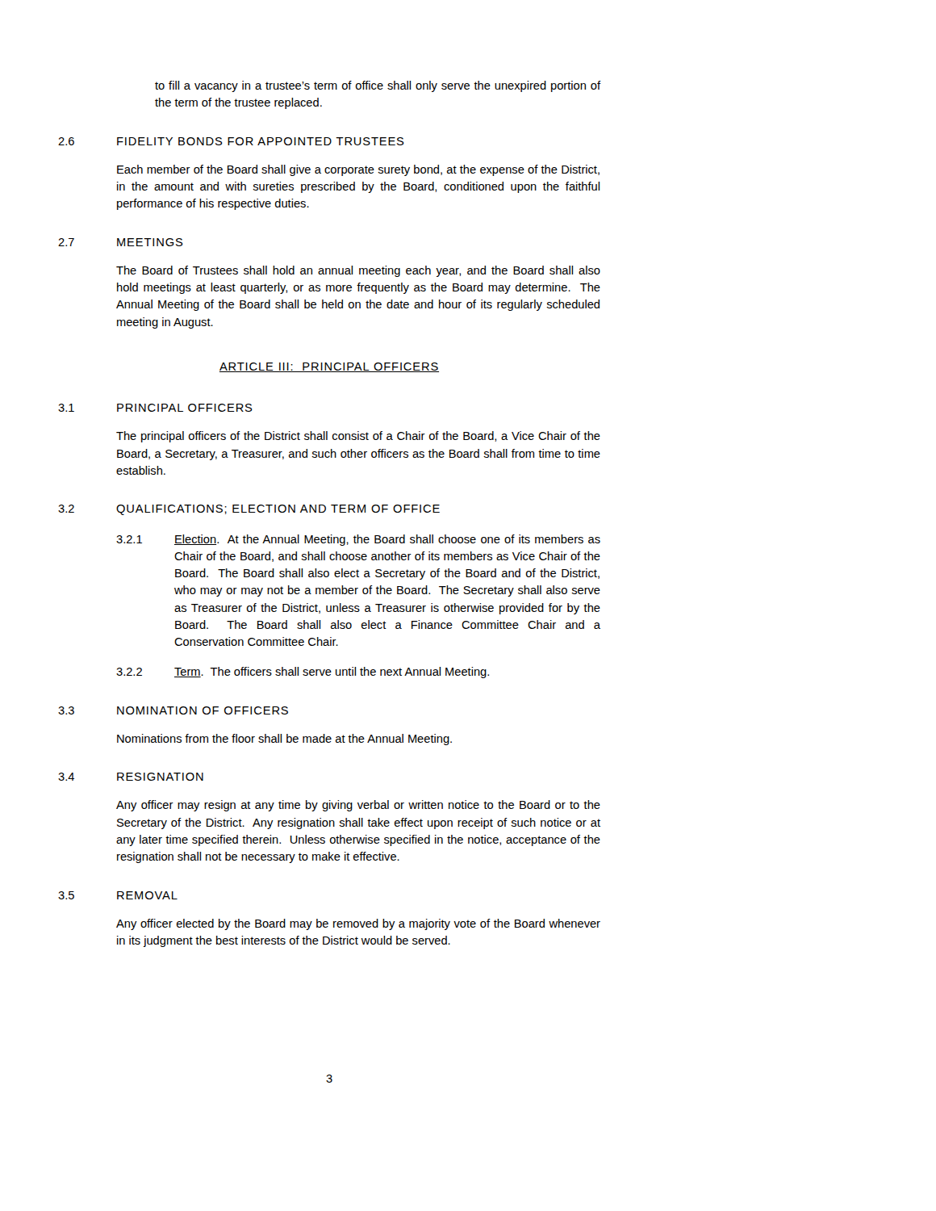to fill a vacancy in a trustee’s term of office shall only serve the unexpired portion of the term of the trustee replaced.
2.6
FIDELITY BONDS FOR APPOINTED TRUSTEES
Each member of the Board shall give a corporate surety bond, at the expense of the District, in the amount and with sureties prescribed by the Board, conditioned upon the faithful performance of his respective duties.
2.7
MEETINGS
The Board of Trustees shall hold an annual meeting each year, and the Board shall also hold meetings at least quarterly, or as more frequently as the Board may determine. The Annual Meeting of the Board shall be held on the date and hour of its regularly scheduled meeting in August.
ARTICLE III: PRINCIPAL OFFICERS
3.1
PRINCIPAL OFFICERS
The principal officers of the District shall consist of a Chair of the Board, a Vice Chair of the Board, a Secretary, a Treasurer, and such other officers as the Board shall from time to time establish.
3.2
QUALIFICATIONS; ELECTION AND TERM OF OFFICE
3.2.1
Election. At the Annual Meeting, the Board shall choose one of its members as Chair of the Board, and shall choose another of its members as Vice Chair of the Board. The Board shall also elect a Secretary of the Board and of the District, who may or may not be a member of the Board. The Secretary shall also serve as Treasurer of the District, unless a Treasurer is otherwise provided for by the Board. The Board shall also elect a Finance Committee Chair and a Conservation Committee Chair.
3.2.2
Term. The officers shall serve until the next Annual Meeting.
3.3
NOMINATION OF OFFICERS
Nominations from the floor shall be made at the Annual Meeting.
3.4
RESIGNATION
Any officer may resign at any time by giving verbal or written notice to the Board or to the Secretary of the District. Any resignation shall take effect upon receipt of such notice or at any later time specified therein. Unless otherwise specified in the notice, acceptance of the resignation shall not be necessary to make it effective.
3.5
REMOVAL
Any officer elected by the Board may be removed by a majority vote of the Board whenever in its judgment the best interests of the District would be served.
3